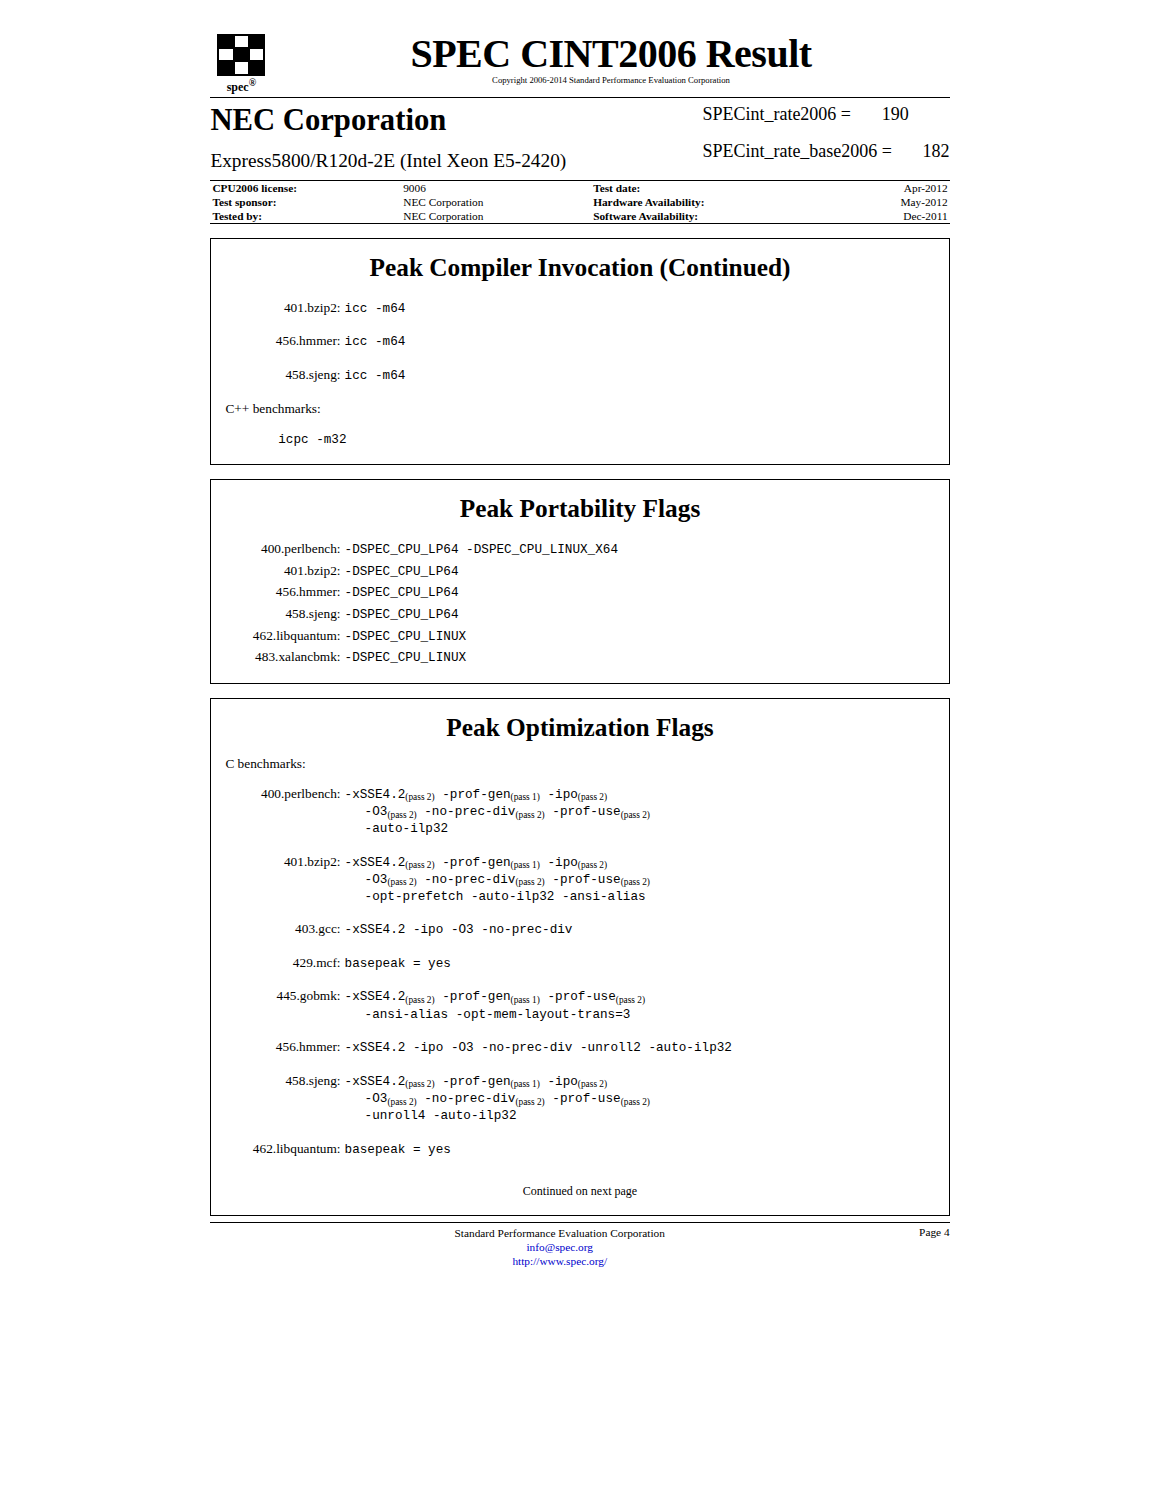spec®
SPEC CINT2006 Result
Copyright 2006-2014 Standard Performance Evaluation Corporation
NEC Corporation
Express5800/R120d-2E (Intel Xeon E5-2420)
SPECint_rate2006 =190
SPECint_rate_base2006 =182
| CPU2006 license: | 9006 | | Test date: | Apr-2012 |
| Test sponsor: | NEC Corporation | | Hardware Availability: | May-2012 |
| Tested by: | NEC Corporation | | Software Availability: | Dec-2011 |
Peak Compiler Invocation (Continued)
401.bzip2: icc -m64
456.hmmer: icc -m64
458.sjeng: icc -m64
C++ benchmarks:
icpc -m32
Peak Portability Flags
400.perlbench:-DSPEC_CPU_LP64 -DSPEC_CPU_LINUX_X64
401.bzip2:-DSPEC_CPU_LP64
456.hmmer:-DSPEC_CPU_LP64
458.sjeng:-DSPEC_CPU_LP64
462.libquantum:-DSPEC_CPU_LINUX
483.xalancbmk:-DSPEC_CPU_LINUX
Peak Optimization Flags
C benchmarks:
400.perlbench:-xSSE4.2(pass 2) -prof-gen(pass 1) -ipo(pass 2) -O3(pass 2) -no-prec-div(pass 2) -prof-use(pass 2) -auto-ilp32
401.bzip2:-xSSE4.2(pass 2) -prof-gen(pass 1) -ipo(pass 2) -O3(pass 2) -no-prec-div(pass 2) -prof-use(pass 2) -opt-prefetch -auto-ilp32 -ansi-alias
403.gcc:-xSSE4.2 -ipo -O3 -no-prec-div
429.mcf: basepeak = yes
445.gobmk:-xSSE4.2(pass 2) -prof-gen(pass 1) -prof-use(pass 2) -ansi-alias -opt-mem-layout-trans=3
456.hmmer:-xSSE4.2 -ipo -O3 -no-prec-div -unroll2 -auto-ilp32
458.sjeng:-xSSE4.2(pass 2) -prof-gen(pass 1) -ipo(pass 2) -O3(pass 2) -no-prec-div(pass 2) -prof-use(pass 2) -unroll4 -auto-ilp32
462.libquantum: basepeak = yes
Continued on next page
Standard Performance Evaluation Corporation
info@spec.org
http://www.spec.org/
Page 4